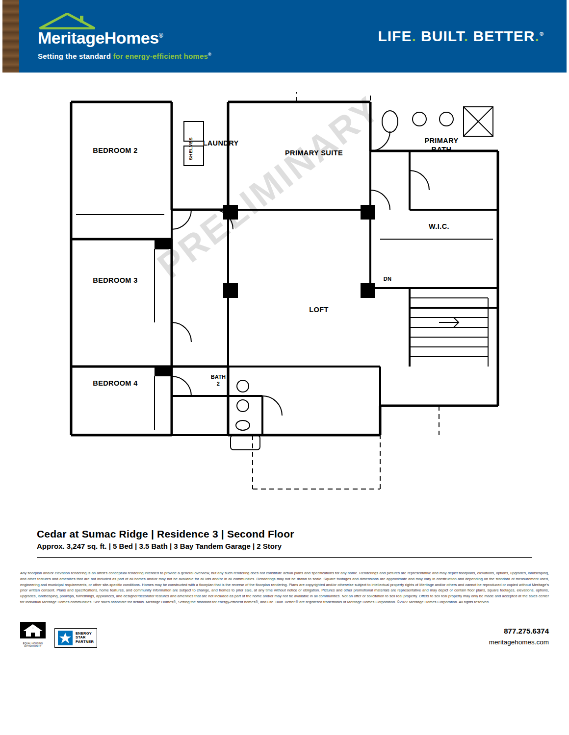MeritageHomes®
Setting the standard for energy-efficient homes®
LIFE. BUILT. BETTER.®
PRELIMINARY
BEDROOM 2
SHELVES
LAUNDRY
PRIMARY SUITE
PRIMARY
BATH
W.I.C.
BEDROOM 3
LOFT
DN
BEDROOM 4
BATH
2
Cedar at Sumac Ridge | Residence 3 | Second Floor
Approx. 3,247 sq. ft. | 5 Bed | 3.5 Bath | 3 Bay Tandem Garage | 2 Story
Any floorplan and/or elevation rendering is an artist's conceptual rendering intended to provide a general overview, but any such rendering does not constitute actual plans and specifications for any home. Renderings and pictures are representative and may depict floorplans, elevations, options, upgrades, landscaping, and other features and amenities that are not included as part of all homes and/or may not be available for all lots and/or in all communities. Renderings may not be drawn to scale. Square footages and dimensions are approximate and may vary in construction and depending on the standard of measurement used, engineering and municipal requirements, or other site-specific conditions. Homes may be constructed with a floorplan that is the reverse of the floorplan rendering. Plans are copyrighted and/or otherwise subject to intellectual property rights of Meritage and/or others and cannot be reproduced or copied without Meritage's prior written consent. Plans and specifications, home features, and community information are subject to change, and homes to prior sale, at any time without notice or obligation. Pictures and other promotional materials are representative and may depict or contain floor plans, square footages, elevations, options, upgrades, landscaping, pool/spa, furnishings, appliances, and designer/decorator features and amenities that are not included as part of the home and/or may not be available in all communities. Not an offer or solicitation to sell real property. Offers to sell real property may only be made and accepted at the sales center for individual Meritage Homes communities. See sales associate for details. Meritage Homes®, Setting the standard for energy-efficient homes®, and Life. Built. Better.® are registered trademarks of Meritage Homes Corporation. ©2022 Meritage Homes Corporation. All rights reserved.
= EQUAL HOUSING
OPPORTUNITY
ENERGY
STAR
PARTNER
877.275.6374
meritagehomes.com